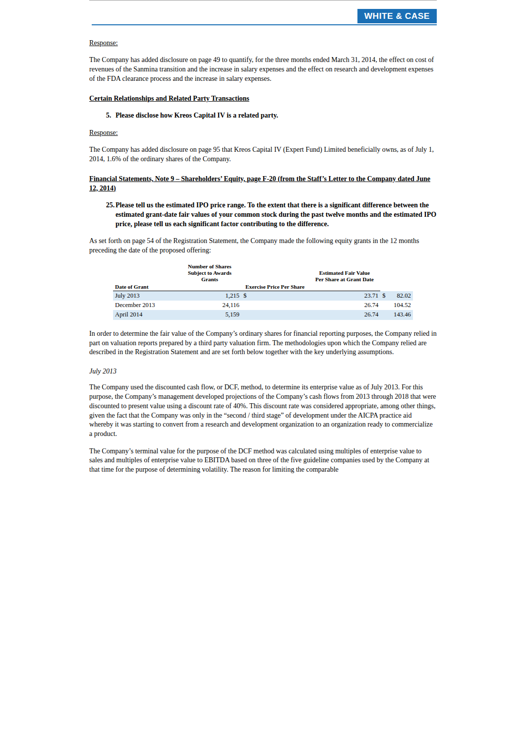WHITE & CASE
Response:
The Company has added disclosure on page 49 to quantify, for the three months ended March 31, 2014, the effect on cost of revenues of the Sanmina transition and the increase in salary expenses and the effect on research and development expenses of the FDA clearance process and the increase in salary expenses.
Certain Relationships and Related Party Transactions
5.
Please disclose how Kreos Capital IV is a related party.
Response:
The Company has added disclosure on page 95 that Kreos Capital IV (Expert Fund) Limited beneficially owns, as of July 1, 2014, 1.6% of the ordinary shares of the Company.
Financial Statements, Note 9 – Shareholders’ Equity, page F-20 (from the Staff’s Letter to the Company dated June 12, 2014)
25.
Please tell us the estimated IPO price range. To the extent that there is a significant difference between the estimated grant-date fair values of your common stock during the past twelve months and the estimated IPO price, please tell us each significant factor contributing to the difference.
As set forth on page 54 of the Registration Statement, the Company made the following equity grants in the 12 months preceding the date of the proposed offering:
| | Number of Shares Subject to Awards Grants | | Estimated Fair Value Per Share at Grant Date |
| --- | --- | --- | --- |
| Date of Grant | | Exercise Price Per Share | |
| July 2013 | 1,215 | $ | 23.71 | $ | 82.02 |
| December 2013 | 24,116 | | 26.74 | | 104.52 |
| April 2014 | 5,159 | | 26.74 | | 143.46 |
In order to determine the fair value of the Company’s ordinary shares for financial reporting purposes, the Company relied in part on valuation reports prepared by a third party valuation firm. The methodologies upon which the Company relied are described in the Registration Statement and are set forth below together with the key underlying assumptions.
July 2013
The Company used the discounted cash flow, or DCF, method, to determine its enterprise value as of July 2013. For this purpose, the Company’s management developed projections of the Company’s cash flows from 2013 through 2018 that were discounted to present value using a discount rate of 40%. This discount rate was considered appropriate, among other things, given the fact that the Company was only in the “second / third stage” of development under the AICPA practice aid whereby it was starting to convert from a research and development organization to an organization ready to commercialize a product.
The Company’s terminal value for the purpose of the DCF method was calculated using multiples of enterprise value to sales and multiples of enterprise value to EBITDA based on three of the five guideline companies used by the Company at that time for the purpose of determining volatility. The reason for limiting the comparable